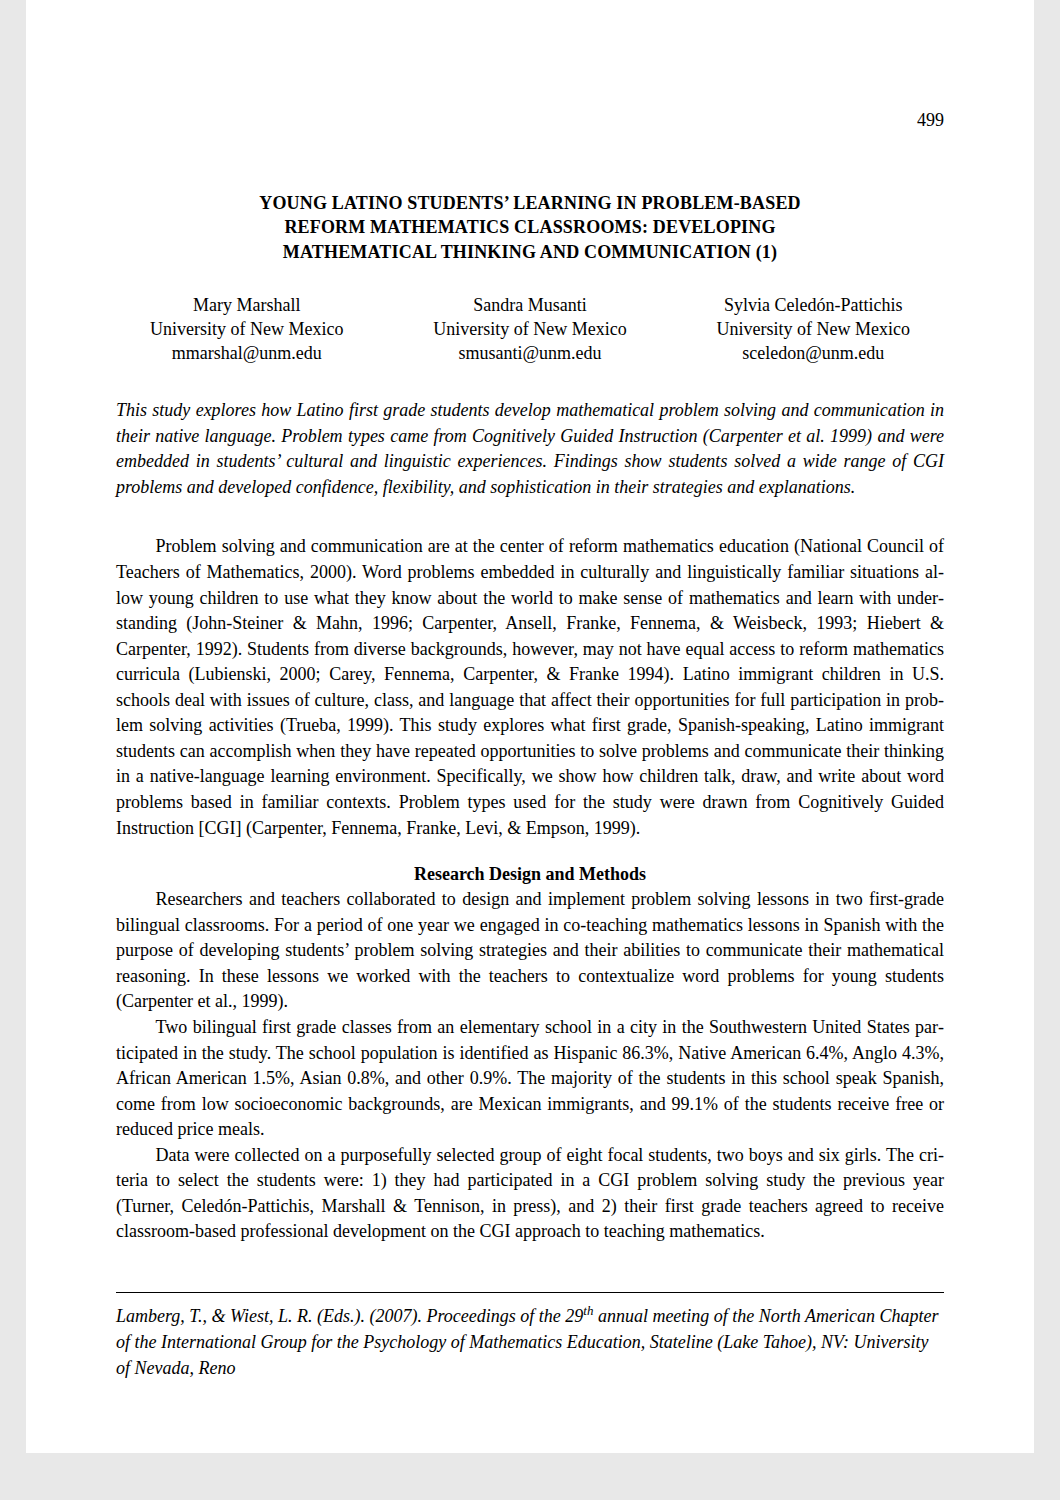499
Young Latino Students’ Learning in Problem-Based
Reform Mathematics Classrooms: Developing
Mathematical Thinking and Communication (1)
Mary Marshall
University of New Mexico
mmarshal@unm.edu
Sandra Musanti
University of New Mexico
smusanti@unm.edu
Sylvia Celedón-Pattichis
University of New Mexico
sceledon@unm.edu
This study explores how Latino first grade students develop mathematical problem solving and communication in their native language. Problem types came from Cognitively Guided Instruction (Carpenter et al. 1999) and were embedded in students’ cultural and linguistic experiences. Findings show students solved a wide range of CGI problems and developed confidence, flexibility, and sophistication in their strategies and explanations.
Problem solving and communication are at the center of reform mathematics education (National Council of Teachers of Mathematics, 2000). Word problems embedded in culturally and linguistically familiar situations allow young children to use what they know about the world to make sense of mathematics and learn with understanding (John-Steiner & Mahn, 1996; Carpenter, Ansell, Franke, Fennema, & Weisbeck, 1993; Hiebert & Carpenter, 1992). Students from diverse backgrounds, however, may not have equal access to reform mathematics curricula (Lubienski, 2000; Carey, Fennema, Carpenter, & Franke 1994). Latino immigrant children in U.S. schools deal with issues of culture, class, and language that affect their opportunities for full participation in problem solving activities (Trueba, 1999). This study explores what first grade, Spanish-speaking, Latino immigrant students can accomplish when they have repeated opportunities to solve problems and communicate their thinking in a native-language learning environment. Specifically, we show how children talk, draw, and write about word problems based in familiar contexts. Problem types used for the study were drawn from Cognitively Guided Instruction [CGI] (Carpenter, Fennema, Franke, Levi, & Empson, 1999).
Research Design and Methods
Researchers and teachers collaborated to design and implement problem solving lessons in two first-grade bilingual classrooms. For a period of one year we engaged in co-teaching mathematics lessons in Spanish with the purpose of developing students’ problem solving strategies and their abilities to communicate their mathematical reasoning. In these lessons we worked with the teachers to contextualize word problems for young students (Carpenter et al., 1999).
Two bilingual first grade classes from an elementary school in a city in the Southwestern United States participated in the study. The school population is identified as Hispanic 86.3%, Native American 6.4%, Anglo 4.3%, African American 1.5%, Asian 0.8%, and other 0.9%. The majority of the students in this school speak Spanish, come from low socioeconomic backgrounds, are Mexican immigrants, and 99.1% of the students receive free or reduced price meals.
Data were collected on a purposefully selected group of eight focal students, two boys and six girls. The criteria to select the students were: 1) they had participated in a CGI problem solving study the previous year (Turner, Celedón-Pattichis, Marshall & Tennison, in press), and 2) their first grade teachers agreed to receive classroom-based professional development on the CGI approach to teaching mathematics.
Lamberg, T., & Wiest, L. R. (Eds.). (2007). Proceedings of the 29th annual meeting of the North American Chapter of the International Group for the Psychology of Mathematics Education, Stateline (Lake Tahoe), NV: University of Nevada, Reno